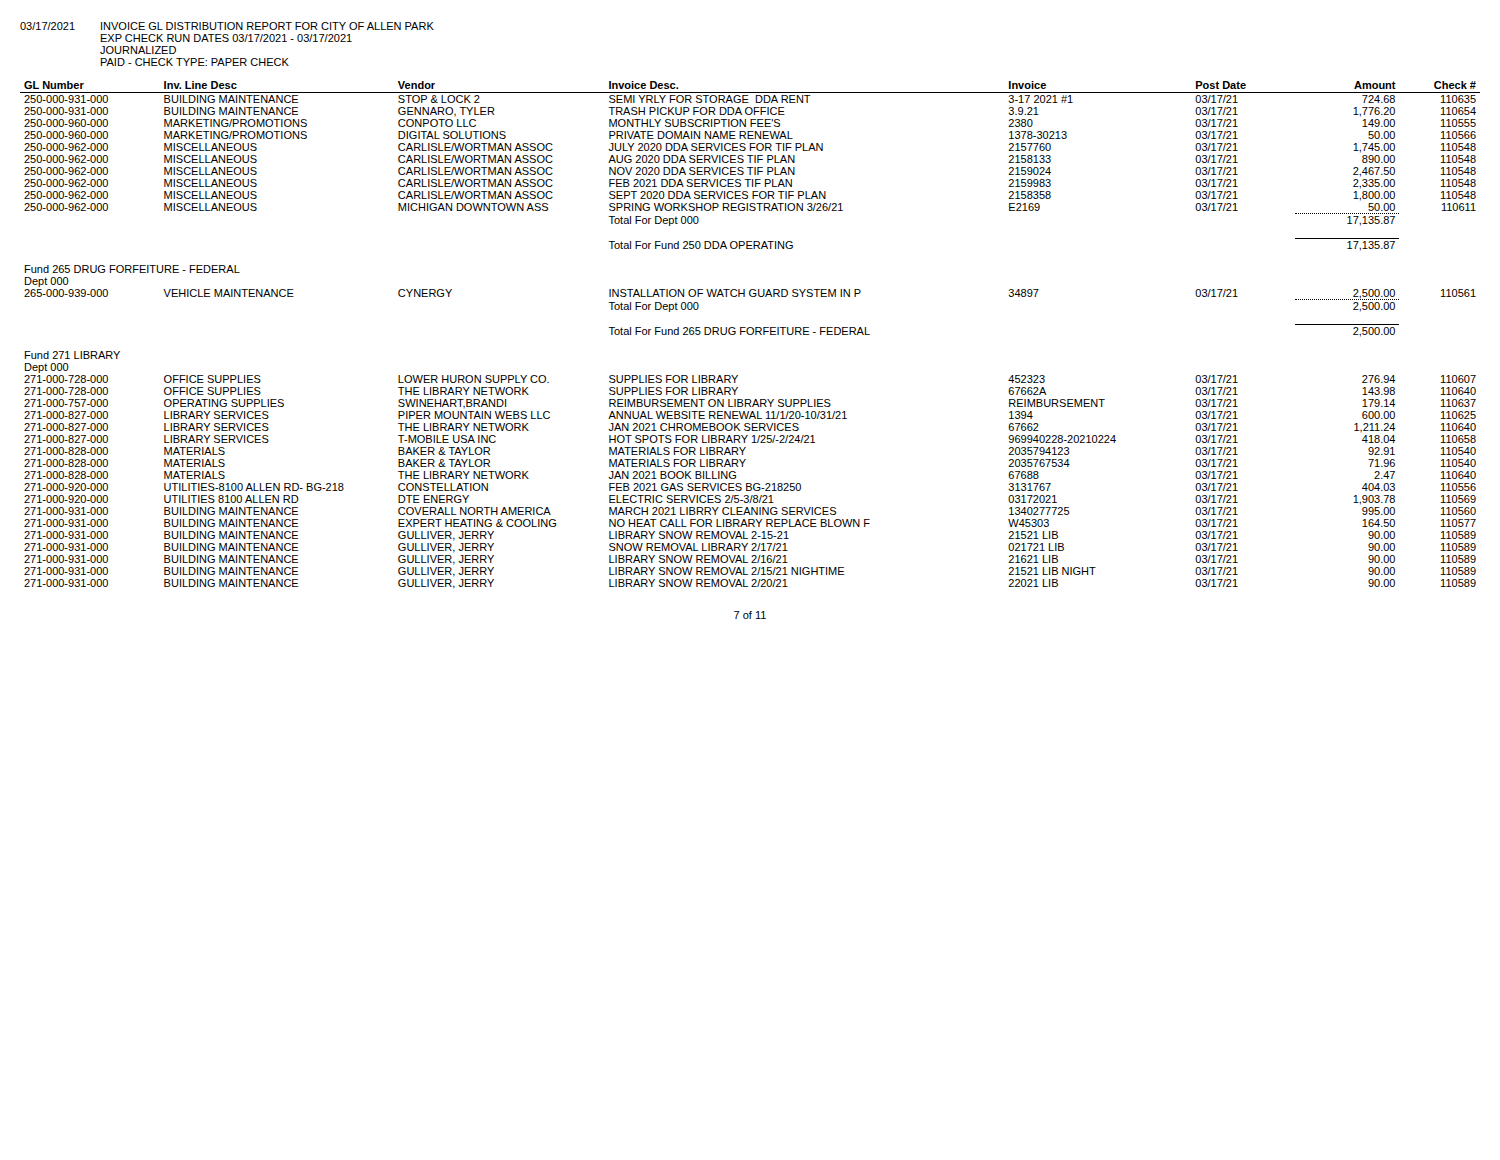03/17/2021 INVOICE GL DISTRIBUTION REPORT FOR CITY OF ALLEN PARK
EXP CHECK RUN DATES 03/17/2021 - 03/17/2021
JOURNALIZED
PAID - CHECK TYPE: PAPER CHECK
| GL Number | Inv. Line Desc | Vendor | Invoice Desc. | Invoice | Post Date | Amount | Check # |
| --- | --- | --- | --- | --- | --- | --- | --- |
| 250-000-931-000 | BUILDING MAINTENANCE | STOP & LOCK 2 | SEMI YRLY FOR STORAGE DDA RENT | 3-17 2021 #1 | 03/17/21 | 724.68 | 110635 |
| 250-000-931-000 | BUILDING MAINTENANCE | GENNARO, TYLER | TRASH PICKUP FOR DDA OFFICE | 3.9.21 | 03/17/21 | 1,776.20 | 110654 |
| 250-000-960-000 | MARKETING/PROMOTIONS | CONPOTO LLC | MONTHLY SUBSCRIPTION FEE'S | 2380 | 03/17/21 | 149.00 | 110555 |
| 250-000-960-000 | MARKETING/PROMOTIONS | DIGITAL SOLUTIONS | PRIVATE DOMAIN NAME RENEWAL | 1378-30213 | 03/17/21 | 50.00 | 110566 |
| 250-000-962-000 | MISCELLANEOUS | CARLISLE/WORTMAN ASSOC | JULY 2020 DDA SERVICES FOR TIF PLAN | 2157760 | 03/17/21 | 1,745.00 | 110548 |
| 250-000-962-000 | MISCELLANEOUS | CARLISLE/WORTMAN ASSOC | AUG 2020 DDA SERVICES TIF PLAN | 2158133 | 03/17/21 | 890.00 | 110548 |
| 250-000-962-000 | MISCELLANEOUS | CARLISLE/WORTMAN ASSOC | NOV 2020 DDA SERVICES TIF PLAN | 2159024 | 03/17/21 | 2,467.50 | 110548 |
| 250-000-962-000 | MISCELLANEOUS | CARLISLE/WORTMAN ASSOC | FEB 2021 DDA SERVICES TIF PLAN | 2159983 | 03/17/21 | 2,335.00 | 110548 |
| 250-000-962-000 | MISCELLANEOUS | CARLISLE/WORTMAN ASSOC | SEPT 2020 DDA SERVICES FOR TIF PLAN | 2158358 | 03/17/21 | 1,800.00 | 110548 |
| 250-000-962-000 | MISCELLANEOUS | MICHIGAN DOWNTOWN ASS | SPRING WORKSHOP REGISTRATION 3/26/21 | E2169 | 03/17/21 | 50.00 | 110611 |
| | | | Total For Dept 000 | | | 17,135.87 | |
| | | | Total For Fund 250 DDA OPERATING | | | 17,135.87 | |
| Fund 265 DRUG FORFEITURE - FEDERAL |
| Dept 000 |
| 265-000-939-000 | VEHICLE MAINTENANCE | CYNERGY | INSTALLATION OF WATCH GUARD SYSTEM IN P | 34897 | 03/17/21 | 2,500.00 | 110561 |
| | | | Total For Dept 000 | | | 2,500.00 | |
| | | | Total For Fund 265 DRUG FORFEITURE - FEDERAL | | | 2,500.00 | |
| Fund 271 LIBRARY |
| Dept 000 |
| 271-000-728-000 | OFFICE SUPPLIES | LOWER HURON SUPPLY CO. | SUPPLIES FOR LIBRARY | 452323 | 03/17/21 | 276.94 | 110607 |
| 271-000-728-000 | OFFICE SUPPLIES | THE LIBRARY NETWORK | SUPPLIES FOR LIBRARY | 67662A | 03/17/21 | 143.98 | 110640 |
| 271-000-757-000 | OPERATING SUPPLIES | SWINEHART,BRANDI | REIMBURSEMENT ON LIBRARY SUPPLIES | REIMBURSEMENT | 03/17/21 | 179.14 | 110637 |
| 271-000-827-000 | LIBRARY SERVICES | PIPER MOUNTAIN WEBS LLC | ANNUAL WEBSITE RENEWAL 11/1/20-10/31/21 | 1394 | 03/17/21 | 600.00 | 110625 |
| 271-000-827-000 | LIBRARY SERVICES | THE LIBRARY NETWORK | JAN 2021 CHROMEBOOK SERVICES | 67662 | 03/17/21 | 1,211.24 | 110640 |
| 271-000-827-000 | LIBRARY SERVICES | T-MOBILE USA INC | HOT SPOTS FOR LIBRARY 1/25/-2/24/21 | 969940228-20210224 | 03/17/21 | 418.04 | 110658 |
| 271-000-828-000 | MATERIALS | BAKER & TAYLOR | MATERIALS FOR LIBRARY | 2035794123 | 03/17/21 | 92.91 | 110540 |
| 271-000-828-000 | MATERIALS | BAKER & TAYLOR | MATERIALS FOR LIBRARY | 2035767534 | 03/17/21 | 71.96 | 110540 |
| 271-000-828-000 | MATERIALS | THE LIBRARY NETWORK | JAN 2021 BOOK BILLING | 67688 | 03/17/21 | 2.47 | 110640 |
| 271-000-920-000 | UTILITIES-8100 ALLEN RD- BG-218 | CONSTELLATION | FEB 2021 GAS SERVICES BG-218250 | 3131767 | 03/17/21 | 404.03 | 110556 |
| 271-000-920-000 | UTILITIES 8100 ALLEN RD | DTE ENERGY | ELECTRIC SERVICES 2/5-3/8/21 | 03172021 | 03/17/21 | 1,903.78 | 110569 |
| 271-000-931-000 | BUILDING MAINTENANCE | COVERALL NORTH AMERICA | MARCH 2021 LIBRRY CLEANING SERVICES | 1340277725 | 03/17/21 | 995.00 | 110560 |
| 271-000-931-000 | BUILDING MAINTENANCE | EXPERT HEATING & COOLING | NO HEAT CALL FOR LIBRARY REPLACE BLOWN F | W45303 | 03/17/21 | 164.50 | 110577 |
| 271-000-931-000 | BUILDING MAINTENANCE | GULLIVER, JERRY | LIBRARY SNOW REMOVAL 2-15-21 | 21521 LIB | 03/17/21 | 90.00 | 110589 |
| 271-000-931-000 | BUILDING MAINTENANCE | GULLIVER, JERRY | SNOW REMOVAL LIBRARY 2/17/21 | 021721 LIB | 03/17/21 | 90.00 | 110589 |
| 271-000-931-000 | BUILDING MAINTENANCE | GULLIVER, JERRY | LIBRARY SNOW REMOVAL 2/16/21 | 21621 LIB | 03/17/21 | 90.00 | 110589 |
| 271-000-931-000 | BUILDING MAINTENANCE | GULLIVER, JERRY | LIBRARY SNOW REMOVAL 2/15/21 NIGHTIME | 21521 LIB NIGHT | 03/17/21 | 90.00 | 110589 |
| 271-000-931-000 | BUILDING MAINTENANCE | GULLIVER, JERRY | LIBRARY SNOW REMOVAL 2/20/21 | 22021 LIB | 03/17/21 | 90.00 | 110589 |
7 of 11